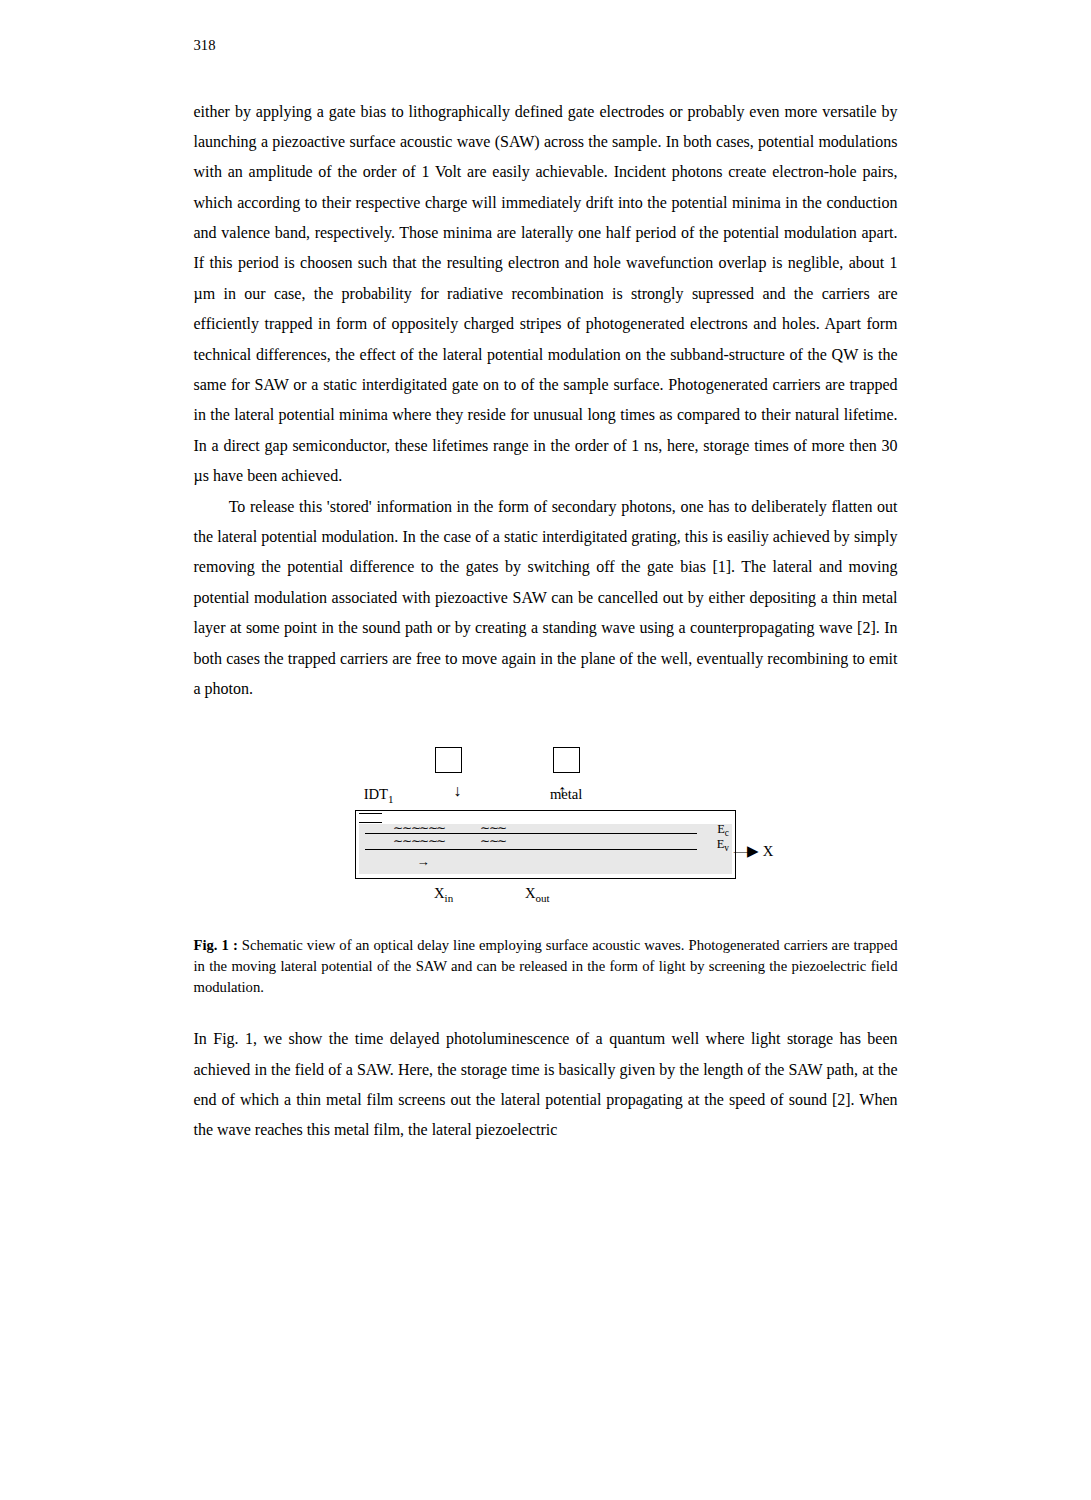318
either by applying a gate bias to lithographically defined gate electrodes or probably even more versatile by launching a piezoactive surface acoustic wave (SAW) across the sample. In both cases, potential modulations with an amplitude of the order of 1 Volt are easily achievable. Incident photons create electron-hole pairs, which according to their respective charge will immediately drift into the potential minima in the conduction and valence band, respectively. Those minima are laterally one half period of the potential modulation apart. If this period is choosen such that the resulting electron and hole wavefunction overlap is neglible, about 1 µm in our case, the probability for radiative recombination is strongly supressed and the carriers are efficiently trapped in form of oppositely charged stripes of photogenerated electrons and holes. Apart form technical differences, the effect of the lateral potential modulation on the subband-structure of the QW is the same for SAW or a static interdigitated gate on to of the sample surface. Photogenerated carriers are trapped in the lateral potential minima where they reside for unusual long times as compared to their natural lifetime. In a direct gap semiconductor, these lifetimes range in the order of 1 ns, here, storage times of more then 30 µs have been achieved.
To release this 'stored' information in the form of secondary photons, one has to deliberately flatten out the lateral potential modulation. In the case of a static interdigitated grating, this is easiliy achieved by simply removing the potential difference to the gates by switching off the gate bias [1]. The lateral and moving potential modulation associated with piezoactive SAW can be cancelled out by either depositing a thin metal layer at some point in the sound path or by creating a standing wave using a counterpropagating wave [2]. In both cases the trapped carriers are free to move again in the plane of the well, eventually recombining to emit a photon.
IDT1 ↓ ↑ metal
∼∼∼∼∼∼
∼∼∼∼∼∼
∼∼∼
∼∼∼
Ec
Ev
→
—▶ X
Xin Xout
Fig. 1 : Schematic view of an optical delay line employing surface acoustic waves. Photogenerated carriers are trapped in the moving lateral potential of the SAW and can be released in the form of light by screening the piezoelectric field modulation.
In Fig. 1, we show the time delayed photoluminescence of a quantum well where light storage has been achieved in the field of a SAW. Here, the storage time is basically given by the length of the SAW path, at the end of which a thin metal film screens out the lateral potential propagating at the speed of sound [2]. When the wave reaches this metal film, the lateral piezoelectric